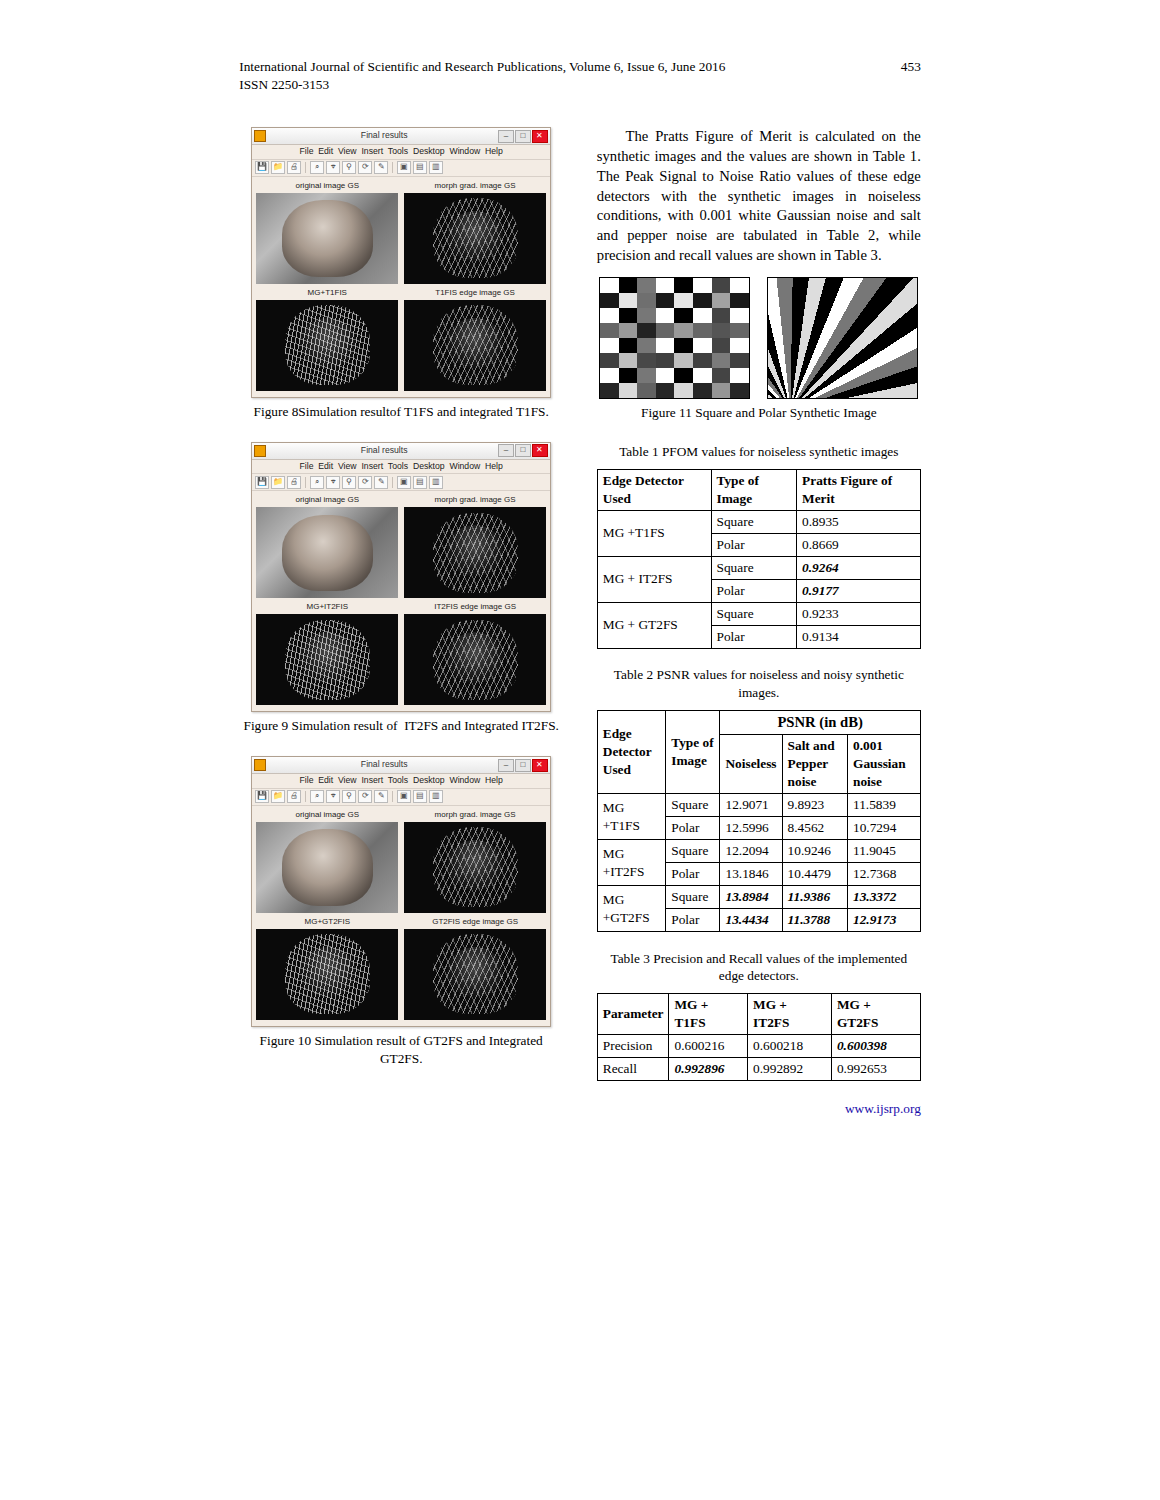International Journal of Scientific and Research Publications, Volume 6, Issue 6, June 2016 453 ISSN 2250-3153
Final results
–
□
✕
File Edit View Insert Tools Desktop Window Help
💾
📁
🖨
⌕
⌖
⚲
⟳
✎
▣
▤
▥
original image GS
morph grad. image GS
MG+T1FIS
T1FIS edge image GS
Figure 8Simulation resultof T1FS and integrated T1FS.
Final results
–
□
✕
File Edit View Insert Tools Desktop Window Help
💾
📁
🖨
⌕
⌖
⚲
⟳
✎
▣
▤
▥
original image GS
morph grad. image GS
MG+IT2FIS
IT2FIS edge image GS
Figure 9 Simulation result of IT2FS and Integrated IT2FS.
Final results
–
□
✕
File Edit View Insert Tools Desktop Window Help
💾
📁
🖨
⌕
⌖
⚲
⟳
✎
▣
▤
▥
original image GS
morph grad. image GS
MG+GT2FIS
GT2FIS edge image GS
Figure 10 Simulation result of GT2FS and Integrated GT2FS.
The Pratts Figure of Merit is calculated on the synthetic images and the values are shown in Table 1. The Peak Signal to Noise Ratio values of these edge detectors with the synthetic images in noiseless conditions, with 0.001 white Gaussian noise and salt and pepper noise are tabulated in Table 2, while precision and recall values are shown in Table 3.
Figure 11 Square and Polar Synthetic Image
Table 1 PFOM values for noiseless synthetic images
| Edge Detector Used | Type of Image | Pratts Figure of Merit |
| --- | --- | --- |
| MG +T1FS | Square | 0.8935 |
| Polar | 0.8669 |
| MG + IT2FS | Square | 0.9264 |
| Polar | 0.9177 |
| MG + GT2FS | Square | 0.9233 |
| Polar | 0.9134 |
Table 2 PSNR values for noiseless and noisy synthetic images.
| Edge Detector Used | Type of Image | PSNR (in dB) |
| --- | --- | --- |
| Noiseless | Salt and Pepper noise | 0.001 Gaussian noise |
| MG +T1FS | Square | 12.9071 | 9.8923 | 11.5839 |
| Polar | 12.5996 | 8.4562 | 10.7294 |
| MG +IT2FS | Square | 12.2094 | 10.9246 | 11.9045 |
| Polar | 13.1846 | 10.4479 | 12.7368 |
| MG +GT2FS | Square | 13.8984 | 11.9386 | 13.3372 |
| Polar | 13.4434 | 11.3788 | 12.9173 |
Table 3 Precision and Recall values of the implemented edge detectors.
| Parameter | MG + T1FS | MG + IT2FS | MG + GT2FS |
| --- | --- | --- | --- |
| Precision | 0.600216 | 0.600218 | 0.600398 |
| Recall | 0.992896 | 0.992892 | 0.992653 |
www.ijsrp.org